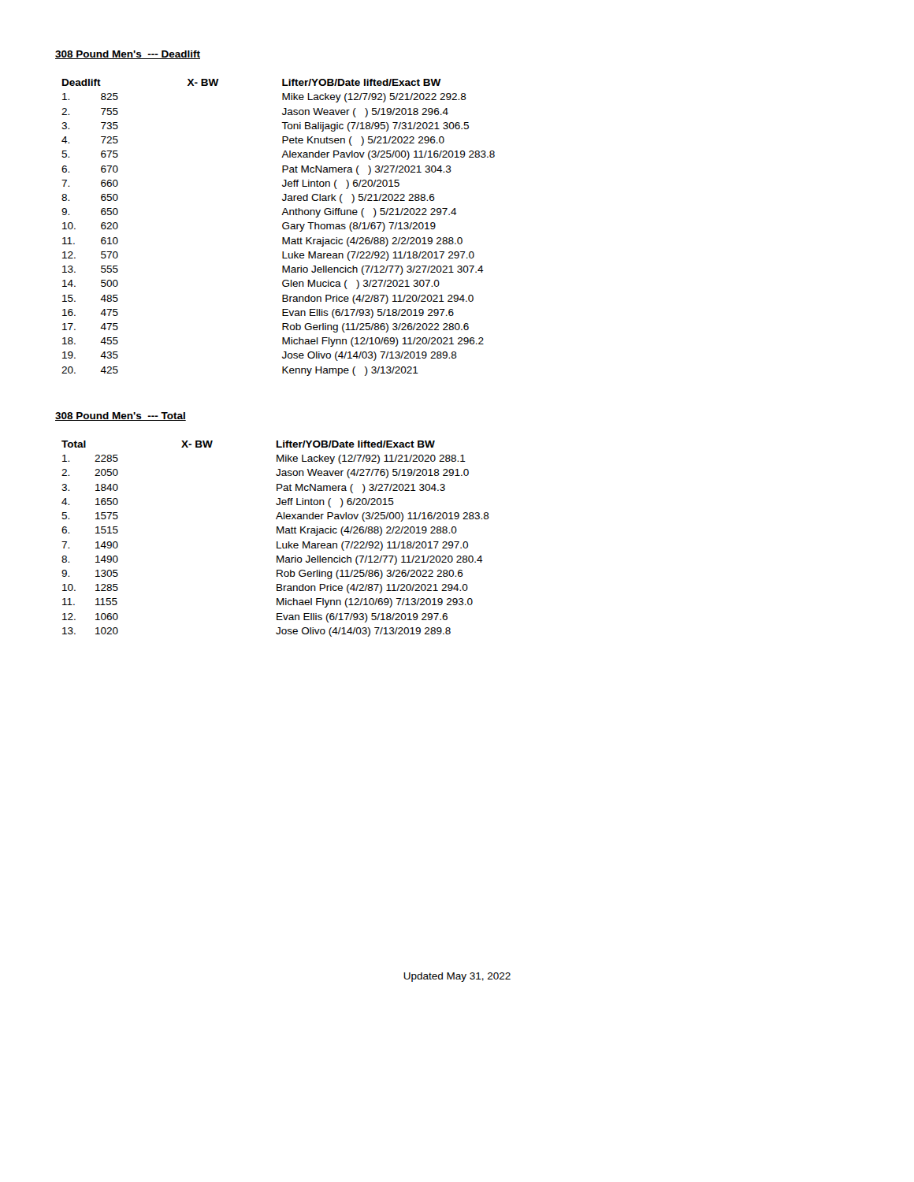308 Pound Men's --- Deadlift
| Deadlift | | X- BW | Lifter/YOB/Date lifted/Exact BW |
| --- | --- | --- | --- |
| 1. | 825 | | Mike Lackey (12/7/92) 5/21/2022 292.8 |
| 2. | 755 | | Jason Weaver ( ) 5/19/2018 296.4 |
| 3. | 735 | | Toni Balijagic (7/18/95) 7/31/2021 306.5 |
| 4. | 725 | | Pete Knutsen ( ) 5/21/2022 296.0 |
| 5. | 675 | | Alexander Pavlov (3/25/00) 11/16/2019 283.8 |
| 6. | 670 | | Pat McNamera ( ) 3/27/2021 304.3 |
| 7. | 660 | | Jeff Linton ( ) 6/20/2015 |
| 8. | 650 | | Jared Clark ( ) 5/21/2022 288.6 |
| 9. | 650 | | Anthony Giffune ( ) 5/21/2022 297.4 |
| 10. | 620 | | Gary Thomas (8/1/67) 7/13/2019 |
| 11. | 610 | | Matt Krajacic (4/26/88) 2/2/2019 288.0 |
| 12. | 570 | | Luke Marean (7/22/92) 11/18/2017 297.0 |
| 13. | 555 | | Mario Jellencich (7/12/77) 3/27/2021 307.4 |
| 14. | 500 | | Glen Mucica ( ) 3/27/2021 307.0 |
| 15. | 485 | | Brandon Price (4/2/87) 11/20/2021 294.0 |
| 16. | 475 | | Evan Ellis (6/17/93) 5/18/2019 297.6 |
| 17. | 475 | | Rob Gerling (11/25/86) 3/26/2022 280.6 |
| 18. | 455 | | Michael Flynn (12/10/69) 11/20/2021 296.2 |
| 19. | 435 | | Jose Olivo (4/14/03) 7/13/2019 289.8 |
| 20. | 425 | | Kenny Hampe ( ) 3/13/2021 |
308 Pound Men's --- Total
| Total | | X- BW | Lifter/YOB/Date lifted/Exact BW |
| --- | --- | --- | --- |
| 1. | 2285 | | Mike Lackey (12/7/92) 11/21/2020 288.1 |
| 2. | 2050 | | Jason Weaver (4/27/76) 5/19/2018 291.0 |
| 3. | 1840 | | Pat McNamera ( ) 3/27/2021 304.3 |
| 4. | 1650 | | Jeff Linton ( ) 6/20/2015 |
| 5. | 1575 | | Alexander Pavlov (3/25/00) 11/16/2019 283.8 |
| 6. | 1515 | | Matt Krajacic (4/26/88) 2/2/2019 288.0 |
| 7. | 1490 | | Luke Marean (7/22/92) 11/18/2017 297.0 |
| 8. | 1490 | | Mario Jellencich (7/12/77) 11/21/2020 280.4 |
| 9. | 1305 | | Rob Gerling (11/25/86) 3/26/2022 280.6 |
| 10. | 1285 | | Brandon Price (4/2/87) 11/20/2021 294.0 |
| 11. | 1155 | | Michael Flynn (12/10/69) 7/13/2019 293.0 |
| 12. | 1060 | | Evan Ellis (6/17/93) 5/18/2019 297.6 |
| 13. | 1020 | | Jose Olivo (4/14/03) 7/13/2019 289.8 |
Updated May 31, 2022